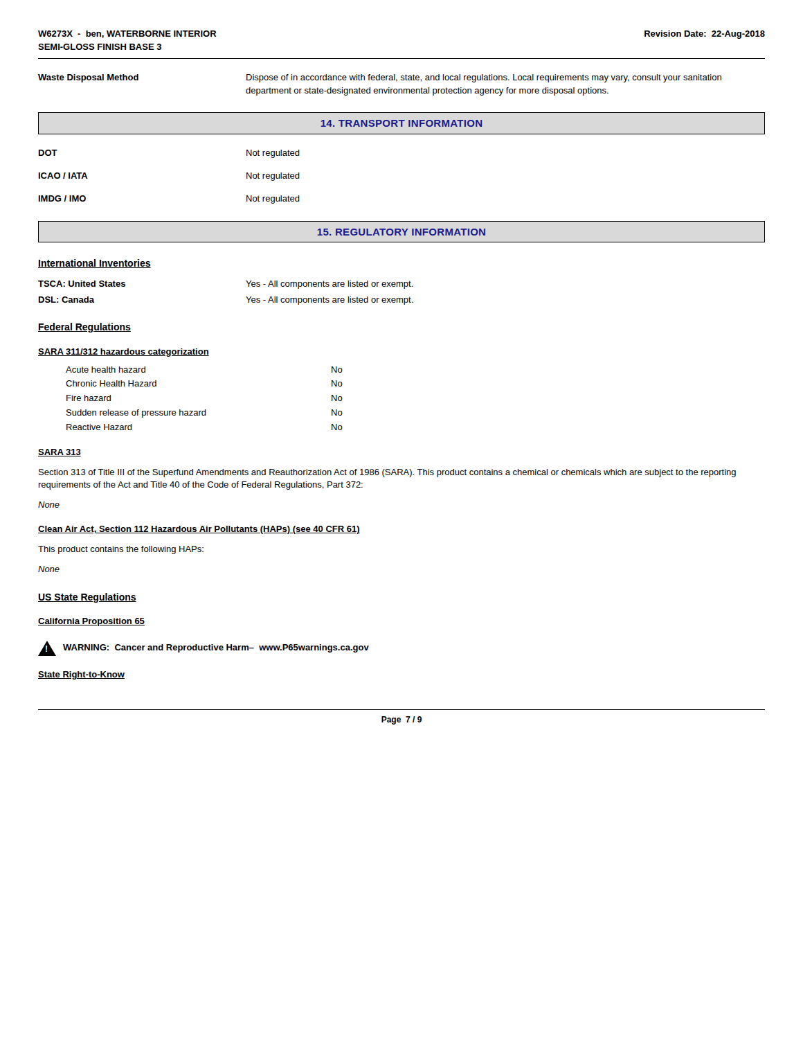W6273X - ben, WATERBORNE INTERIOR
SEMI-GLOSS FINISH BASE 3
Revision Date: 22-Aug-2018
Waste Disposal Method
Dispose of in accordance with federal, state, and local regulations. Local requirements may vary, consult your sanitation department or state-designated environmental protection agency for more disposal options.
14. TRANSPORT INFORMATION
DOT
Not regulated
ICAO / IATA
Not regulated
IMDG / IMO
Not regulated
15. REGULATORY INFORMATION
International Inventories
TSCA: United States
Yes - All components are listed or exempt.
DSL: Canada
Yes - All components are listed or exempt.
Federal Regulations
SARA 311/312 hazardous categorization
| Acute health hazard | No |
| Chronic Health Hazard | No |
| Fire hazard | No |
| Sudden release of pressure hazard | No |
| Reactive Hazard | No |
SARA 313
Section 313 of Title III of the Superfund Amendments and Reauthorization Act of 1986 (SARA). This product contains a chemical or chemicals which are subject to the reporting requirements of the Act and Title 40 of the Code of Federal Regulations, Part 372:
None
Clean Air Act, Section 112 Hazardous Air Pollutants (HAPs) (see 40 CFR 61)
This product contains the following HAPs:
None
US State Regulations
California Proposition 65
WARNING: Cancer and Reproductive Harm– www.P65warnings.ca.gov
State Right-to-Know
Page 7 / 9